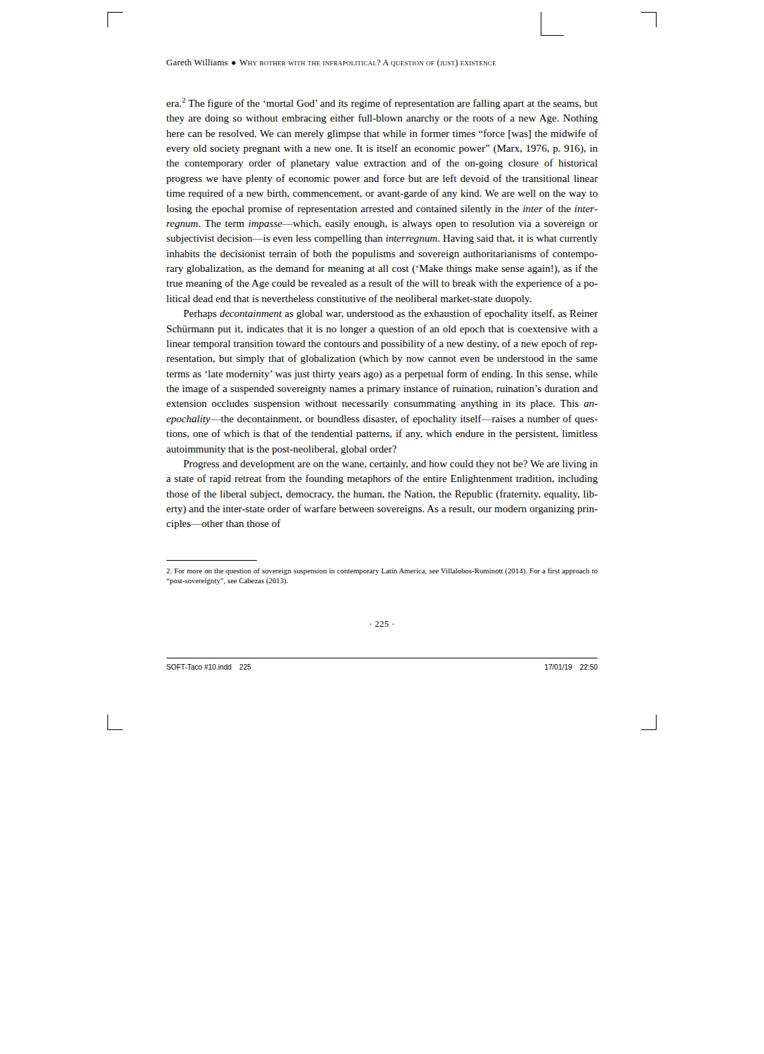Gareth Williams●Why bother with the infrapolitical? A question of (just) existence
era.2 The figure of the ‘mortal God’ and its regime of representation are falling apart at the seams, but they are doing so without embracing either full-blown anarchy or the roots of a new Age. Nothing here can be resolved. We can merely glimpse that while in former times “force [was] the midwife of every old society pregnant with a new one. It is itself an economic power” (Marx, 1976, p. 916), in the contemporary order of planetary value extraction and of the on-going closure of historical progress we have plenty of economic power and force but are left devoid of the transitional linear time required of a new birth, commencement, or avant-garde of any kind. We are well on the way to losing the epochal promise of representation arrested and contained silently in the inter of the interregnum. The term impasse—which, easily enough, is always open to resolution via a sovereign or subjectivist decision—is even less compelling than interregnum. Having said that, it is what currently inhabits the decisionist terrain of both the populisms and sovereign authoritarianisms of contemporary globalization, as the demand for meaning at all cost (‘Make things make sense again!), as if the true meaning of the Age could be revealed as a result of the will to break with the experience of a political dead end that is nevertheless constitutive of the neoliberal market-state duopoly.
Perhaps decontainment as global war, understood as the exhaustion of epochality itself, as Reiner Schürmann put it, indicates that it is no longer a question of an old epoch that is coextensive with a linear temporal transition toward the contours and possibility of a new destiny, of a new epoch of representation, but simply that of globalization (which by now cannot even be understood in the same terms as ‘late modernity’ was just thirty years ago) as a perpetual form of ending. In this sense, while the image of a suspended sovereignty names a primary instance of ruination, ruination’s duration and extension occludes suspension without necessarily consummating anything in its place. This an-epochality—the decontainment, or boundless disaster, of epochality itself—raises a number of questions, one of which is that of the tendential patterns, if any, which endure in the persistent, limitless autoimmunity that is the post-neoliberal, global order?
Progress and development are on the wane, certainly, and how could they not be? We are living in a state of rapid retreat from the founding metaphors of the entire Enlightenment tradition, including those of the liberal subject, democracy, the human, the Nation, the Republic (fraternity, equality, liberty) and the inter-state order of warfare between sovereigns. As a result, our modern organizing principles—other than those of
2. For more on the question of sovereign suspension in contemporary Latin America, see Villalobos-Ruminott (2014). For a first approach to “post-sovereignty”, see Cabezas (2013).
· 225 ·
SOFT-Taco #10.indd 225
17/01/1922:50